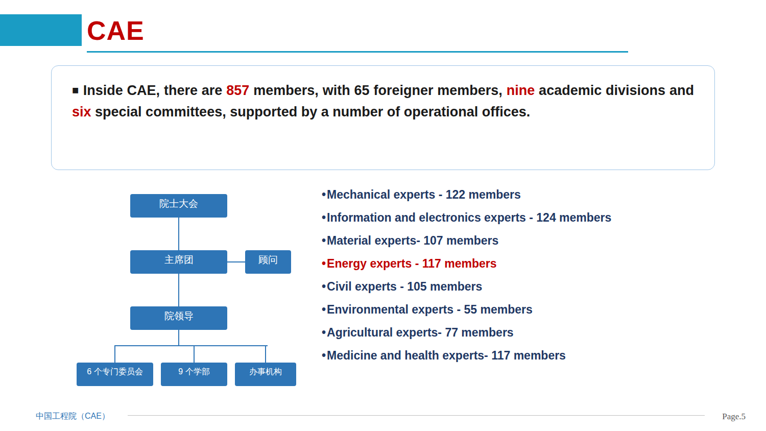CAE
■Inside CAE, there are 857 members, with 65 foreigner members, nine academic divisions and six special committees, supported by a number of operational offices.
院士大会
主席团
顾问
院领导
6 个专门委员会
9 个学部
办事机构
•Mechanical experts - 122 members
•Information and electronics experts - 124 members
•Material experts- 107 members
•Energy experts - 117 members
•Civil experts - 105 members
•Environmental experts - 55 members
•Agricultural experts- 77 members
•Medicine and health experts- 117 members
中国工程院（CAE）
Page.5